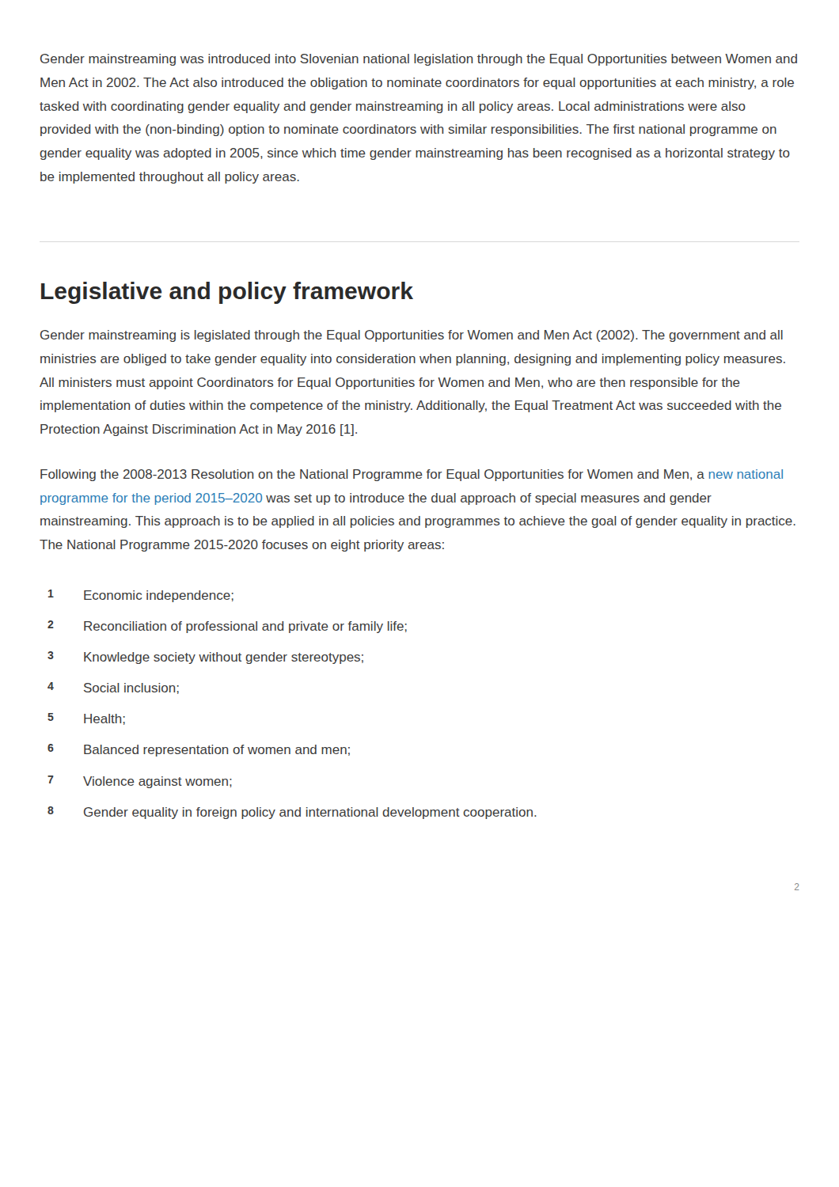Gender mainstreaming was introduced into Slovenian national legislation through the Equal Opportunities between Women and Men Act in 2002. The Act also introduced the obligation to nominate coordinators for equal opportunities at each ministry, a role tasked with coordinating gender equality and gender mainstreaming in all policy areas. Local administrations were also provided with the (non-binding) option to nominate coordinators with similar responsibilities. The first national programme on gender equality was adopted in 2005, since which time gender mainstreaming has been recognised as a horizontal strategy to be implemented throughout all policy areas.
Legislative and policy framework
Gender mainstreaming is legislated through the Equal Opportunities for Women and Men Act (2002). The government and all ministries are obliged to take gender equality into consideration when planning, designing and implementing policy measures. All ministers must appoint Coordinators for Equal Opportunities for Women and Men, who are then responsible for the implementation of duties within the competence of the ministry. Additionally, the Equal Treatment Act was succeeded with the Protection Against Discrimination Act in May 2016 [1].
Following the 2008-2013 Resolution on the National Programme for Equal Opportunities for Women and Men, a new national programme for the period 2015–2020 was set up to introduce the dual approach of special measures and gender mainstreaming. This approach is to be applied in all policies and programmes to achieve the goal of gender equality in practice. The National Programme 2015-2020 focuses on eight priority areas:
Economic independence;
Reconciliation of professional and private or family life;
Knowledge society without gender stereotypes;
Social inclusion;
Health;
Balanced representation of women and men;
Violence against women;
Gender equality in foreign policy and international development cooperation.
2